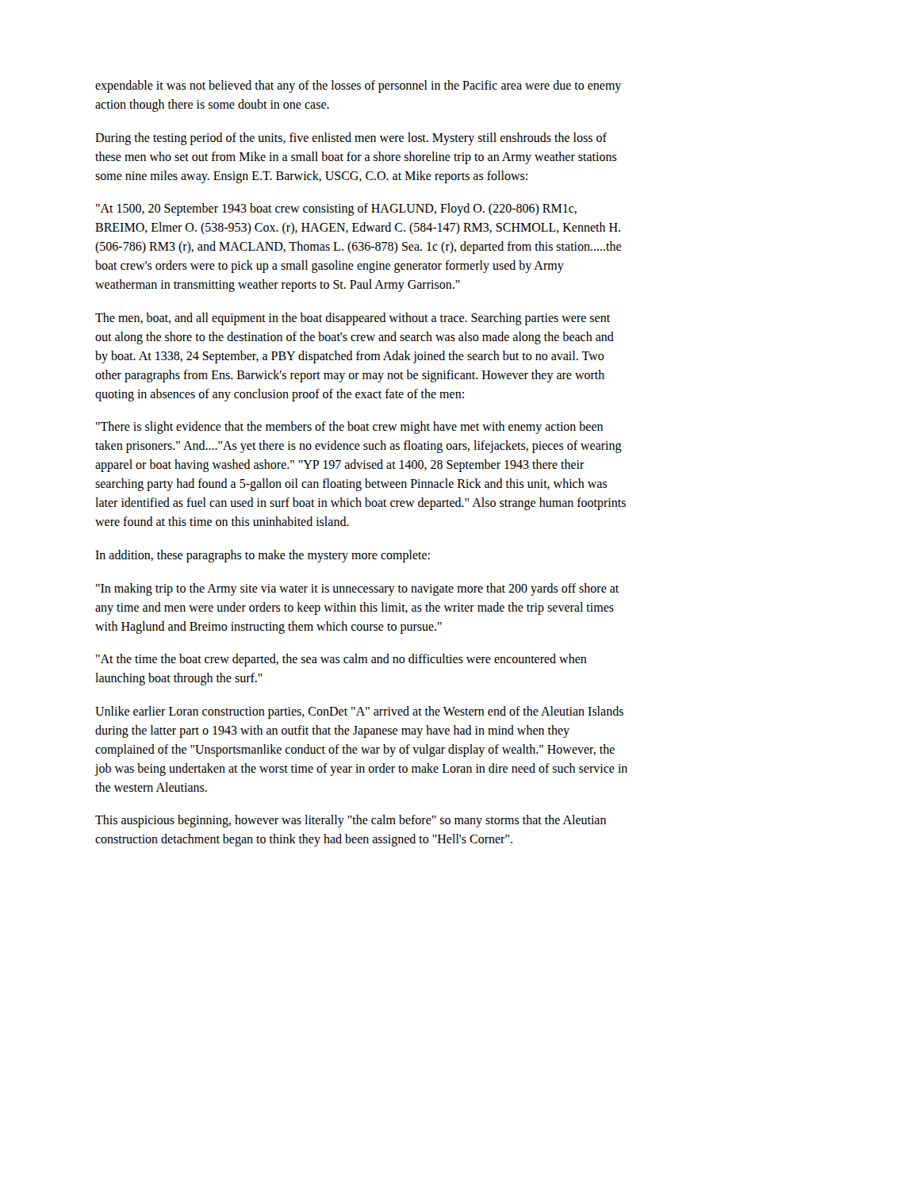expendable it was not believed that any of the losses of personnel in the Pacific area were due to enemy action though there is some doubt in one case.
During the testing period of the units, five enlisted men were lost. Mystery still enshrouds the loss of these men who set out from Mike in a small boat for a shore shoreline trip to an Army weather stations some nine miles away. Ensign E.T. Barwick, USCG, C.O. at Mike reports as follows:
"At 1500, 20 September 1943 boat crew consisting of HAGLUND, Floyd O. (220-806) RM1c, BREIMO, Elmer O. (538-953) Cox. (r), HAGEN, Edward C. (584-147) RM3, SCHMOLL, Kenneth H. (506-786) RM3 (r), and MACLAND, Thomas L. (636-878) Sea. 1c (r), departed from this station.....the boat crew's orders were to pick up a small gasoline engine generator formerly used by Army weatherman in transmitting weather reports to St. Paul Army Garrison."
The men, boat, and all equipment in the boat disappeared without a trace. Searching parties were sent out along the shore to the destination of the boat's crew and search was also made along the beach and by boat. At 1338, 24 September, a PBY dispatched from Adak joined the search but to no avail. Two other paragraphs from Ens. Barwick's report may or may not be significant. However they are worth quoting in absences of any conclusion proof of the exact fate of the men:
"There is slight evidence that the members of the boat crew might have met with enemy action been taken prisoners." And...."As yet there is no evidence such as floating oars, lifejackets, pieces of wearing apparel or boat having washed ashore." "YP 197 advised at 1400, 28 September 1943 there their searching party had found a 5-gallon oil can floating between Pinnacle Rick and this unit, which was later identified as fuel can used in surf boat in which boat crew departed." Also strange human footprints were found at this time on this uninhabited island.
In addition, these paragraphs to make the mystery more complete:
"In making trip to the Army site via water it is unnecessary to navigate more that 200 yards off shore at any time and men were under orders to keep within this limit, as the writer made the trip several times with Haglund and Breimo instructing them which course to pursue."
"At the time the boat crew departed, the sea was calm and no difficulties were encountered when launching boat through the surf."
Unlike earlier Loran construction parties, ConDet "A" arrived at the Western end of the Aleutian Islands during the latter part o 1943 with an outfit that the Japanese may have had in mind when they complained of the "Unsportsmanlike conduct of the war by of vulgar display of wealth." However, the job was being undertaken at the worst time of year in order to make Loran in dire need of such service in the western Aleutians.
This auspicious beginning, however was literally "the calm before" so many storms that the Aleutian construction detachment began to think they had been assigned to "Hell's Corner".